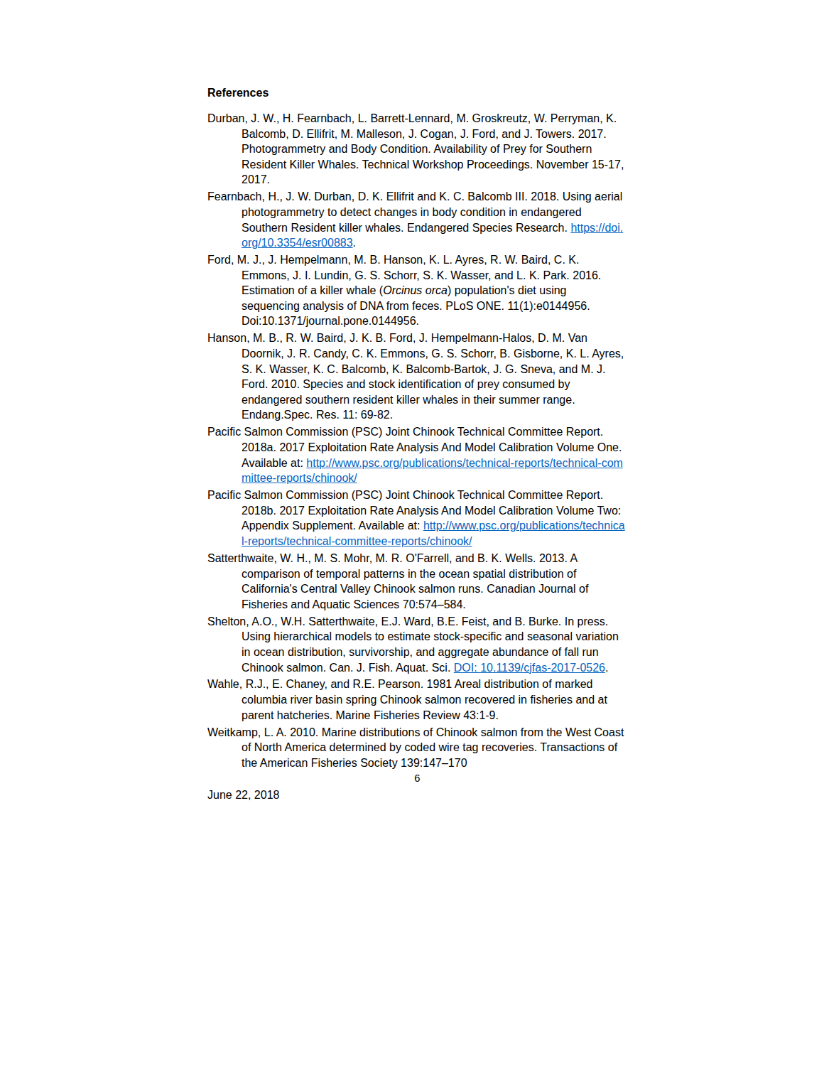References
Durban, J. W., H. Fearnbach, L. Barrett-Lennard, M. Groskreutz, W. Perryman, K. Balcomb, D. Ellifrit, M. Malleson, J. Cogan, J. Ford, and J. Towers. 2017. Photogrammetry and Body Condition. Availability of Prey for Southern Resident Killer Whales. Technical Workshop Proceedings. November 15-17, 2017.
Fearnbach, H., J. W. Durban, D. K. Ellifrit and K. C. Balcomb III. 2018. Using aerial photogrammetry to detect changes in body condition in endangered Southern Resident killer whales. Endangered Species Research. https://doi.org/10.3354/esr00883.
Ford, M. J., J. Hempelmann, M. B. Hanson, K. L. Ayres, R. W. Baird, C. K. Emmons, J. I. Lundin, G. S. Schorr, S. K. Wasser, and L. K. Park. 2016. Estimation of a killer whale (Orcinus orca) population's diet using sequencing analysis of DNA from feces. PLoS ONE. 11(1):e0144956. Doi:10.1371/journal.pone.0144956.
Hanson, M. B., R. W. Baird, J. K. B. Ford, J. Hempelmann-Halos, D. M. Van Doornik, J. R. Candy, C. K. Emmons, G. S. Schorr, B. Gisborne, K. L. Ayres, S. K. Wasser, K. C. Balcomb, K. Balcomb-Bartok, J. G. Sneva, and M. J. Ford. 2010. Species and stock identification of prey consumed by endangered southern resident killer whales in their summer range. Endang.Spec. Res. 11: 69-82.
Pacific Salmon Commission (PSC) Joint Chinook Technical Committee Report. 2018a. 2017 Exploitation Rate Analysis And Model Calibration Volume One. Available at: http://www.psc.org/publications/technical-reports/technical-committee-reports/chinook/
Pacific Salmon Commission (PSC) Joint Chinook Technical Committee Report. 2018b. 2017 Exploitation Rate Analysis And Model Calibration Volume Two: Appendix Supplement. Available at: http://www.psc.org/publications/technical-reports/technical-committee-reports/chinook/
Satterthwaite, W. H., M. S. Mohr, M. R. O'Farrell, and B. K. Wells. 2013. A comparison of temporal patterns in the ocean spatial distribution of California's Central Valley Chinook salmon runs. Canadian Journal of Fisheries and Aquatic Sciences 70:574–584.
Shelton, A.O., W.H. Satterthwaite, E.J. Ward, B.E. Feist, and B. Burke. In press. Using hierarchical models to estimate stock-specific and seasonal variation in ocean distribution, survivorship, and aggregate abundance of fall run Chinook salmon. Can. J. Fish. Aquat. Sci. DOI: 10.1139/cjfas-2017-0526.
Wahle, R.J., E. Chaney, and R.E. Pearson. 1981 Areal distribution of marked columbia river basin spring Chinook salmon recovered in fisheries and at parent hatcheries. Marine Fisheries Review 43:1-9.
Weitkamp, L. A. 2010. Marine distributions of Chinook salmon from the West Coast of North America determined by coded wire tag recoveries. Transactions of the American Fisheries Society 139:147–170
6
June 22, 2018